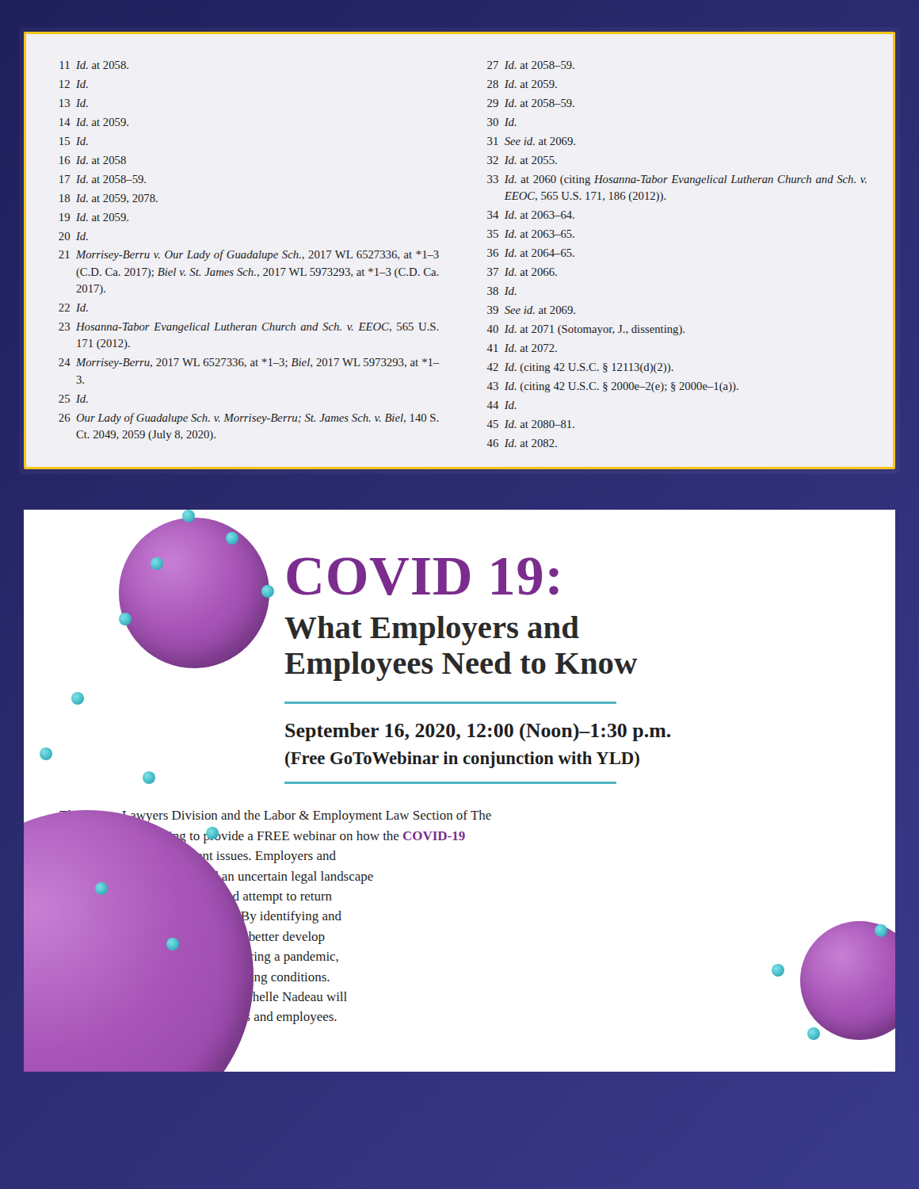Id. at 2058.
Id.
Id.
Id. at 2059.
Id.
Id. at 2058
Id. at 2058–59.
Id. at 2059, 2078.
Id. at 2059.
Id.
Morrisey-Berru v. Our Lady of Guadalupe Sch., 2017 WL 6527336, at *1–3 (C.D. Ca. 2017); Biel v. St. James Sch., 2017 WL 5973293, at *1–3 (C.D. Ca. 2017).
Id.
Hosanna-Tabor Evangelical Lutheran Church and Sch. v. EEOC, 565 U.S. 171 (2012).
Morrisey-Berru, 2017 WL 6527336, at *1–3; Biel, 2017 WL 5973293, at *1–3.
Id.
Our Lady of Guadalupe Sch. v. Morrisey-Berru; St. James Sch. v. Biel, 140 S. Ct. 2049, 2059 (July 8, 2020).
Id. at 2058–59.
Id. at 2059.
Id. at 2058–59.
Id.
See id. at 2069.
Id. at 2055.
Id. at 2060 (citing Hosanna-Tabor Evangelical Lutheran Church and Sch. v. EEOC, 565 U.S. 171, 186 (2012)).
Id. at 2063–64.
Id. at 2063–65.
Id. at 2064–65.
Id. at 2066.
Id.
See id. at 2069.
Id. at 2071 (Sotomayor, J., dissenting).
Id. at 2072.
Id. (citing 42 U.S.C. § 12113(d)(2)).
Id. (citing 42 U.S.C. § 2000e–2(e); § 2000e–1(a)).
Id.
Id. at 2080–81.
Id. at 2082.
COVID 19:
What Employers and
Employees Need to Know
September 16, 2020, 12:00 (Noon)–1:30 p.m. (Free GoToWebinar in conjunction with YLD)
The Young Lawyers Division and the Labor & Employment Law Section of The Florida Bar are partnering to provide a FREE webinar on how the COVID-19 outbreak is impacting employment issues. Employers and employees face safety concerns and an uncertain legal landscape as they address the COVID-19 outbreak and attempt to return to both normal and new working conditions. By identifying and anticipating the issues that will arise, employers can better develop plans to minimize the legal risks associated with operating during a pandemic, and employees can know their rights with regard to safe working conditions. Employment law experts Brian Hayden, Tyler White, and Michelle Nadeau will speak on issues of interest to lawyers who are both employers and employees.